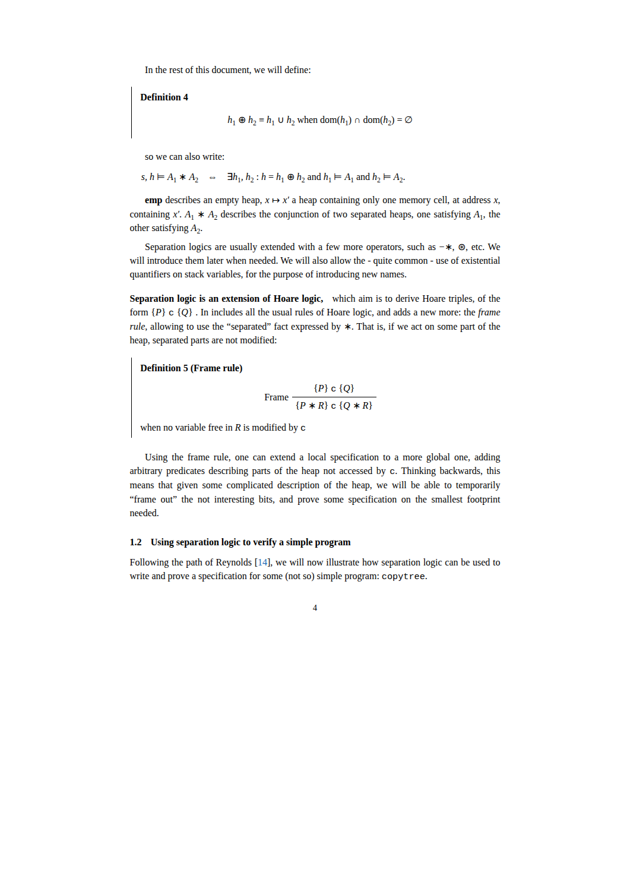In the rest of this document, we will define:
Definition 4
h1 ⊕ h2 ≡ h1 ∪ h2 when dom(h1) ∩ dom(h2) = ∅
so we can also write:
s, h ⊨ A1 ∗ A2 ⇔ ∃h1, h2 : h = h1 ⊕ h2 and h1 ⊨ A1 and h2 ⊨ A2.
emp describes an empty heap, x ↦ x′ a heap containing only one memory cell, at address x, containing x′. A1 ∗ A2 describes the conjunction of two separated heaps, one satisfying A1, the other satisfying A2.
Separation logics are usually extended with a few more operators, such as −∗, ⊛, etc. We will introduce them later when needed. We will also allow the - quite common - use of existential quantifiers on stack variables, for the purpose of introducing new names.
Separation logic is an extension of Hoare logic, which aim is to derive Hoare triples, of the form {P} c {Q} . In includes all the usual rules of Hoare logic, and adds a new more: the frame rule, allowing to use the “separated” fact expressed by ∗. That is, if we act on some part of the heap, separated parts are not modified:
Definition 5 (Frame rule)
Frame
{P} c {Q}
{P ∗ R} c {Q ∗ R}
when no variable free in R is modified by c
Using the frame rule, one can extend a local specification to a more global one, adding arbitrary predicates describing parts of the heap not accessed by c. Thinking backwards, this means that given some complicated description of the heap, we will be able to temporarily “frame out” the not interesting bits, and prove some specification on the smallest footprint needed.
1.2 Using separation logic to verify a simple program
Following the path of Reynolds [14], we will now illustrate how separation logic can be used to write and prove a specification for some (not so) simple program: copytree.
4